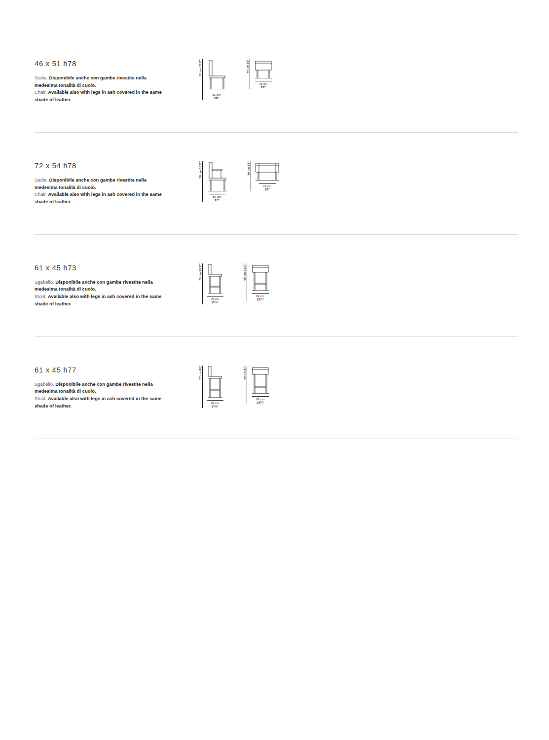46 x 51 h78
Sedia. Disponibile anche con gambe rivestite nella medesima tonalità di cuoio.
Chair. Available also with legs in ash covered in the same shade of leather.
78 cm 30½"
51 cm 20"
49 cm 19"
46 cm 18"
72 x 54 h78
Sedia. Disponibile anche con gambe rivestite nella medesima tonalità di cuoio.
Chair. Available also with legs in ash covered in the same shade of leather.
78 cm 30½"
54 cm 21"
49 cm 19"
72 cm 28"
61 x 45 h73
Sgabello. Disponibile anche con gambe rivestite nella medesima tonalità di cuoio.
Stool. Available also with legs in ash covered in the same shade of leather.
73 cm 28½"
45 cm 17½"
65 cm 25¼"
61 cm 23¾"
61 x 45 h77
Sgabello. Disponibile anche con gambe rivestite nella medesima tonalità di cuoio.
Stool. Available also with legs in ash covered in the same shade of leather.
77 cm 30"
45 cm 17½"
69 cm 27"
61 cm 23¾"